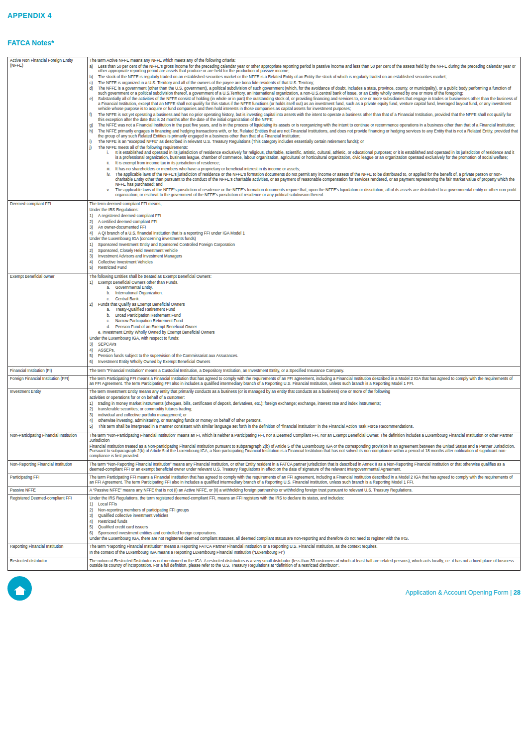APPENDIX 4
FATCA Notes*
| Active Non Financial Foreign Entity (NFFE) | The term Active NFFE means any NFFE which meets any of the following criteria: a) Less than 50 per cent of the NFFE’s gross income for the preceding calendar year or other appropriate reporting period is passive income and less than 50 per cent of the assets held by the NFFE during the preceding calendar year or other appropriate reporting period are assets that produce or are held for the production of passive income; b) The stock of the NFFE is regularly traded on an established securities market or the NFFE is a Related Entity of an Entity the stock of which is regularly traded on an established securities market; c) The NFFE is organized in a U.S. Territory and all of the owners of the payee are bona fide residents of that U.S. Territory; d) The NFFE is a government (other than the U.S. government), a political subdivision of such government (which, for the avoidance of doubt, includes a state, province, county, or municipality), or a public body performing a function of such government or a political subdivision thereof, a government of a U.S.Territory, an international organization, a non-U.S.central bank of issue, or an Entity wholly owned by one or more of the foregoing; e) Substantially all of the activities of the NFFE consist of holding (in whole or in part) the outstanding stock of, or providing financing and services to, one or more subsidiaries that engage in trades or businesses other than the business of a Financial Institution, except that an NFFE shall not qualify for this status if the NFFE functions (or holds itself out) as an investment fund, such as a private equity fund, venture capital fund, leveraged buyout fund, or any investment vehicle whose purpose is to acquire or fund companies and then hold interests in those companies as capital assets for investment purposes; f) The NFFE is not yet operating a business and has no prior operating history, but is investing capital into assets with the intent to operate a business other than that of a Financial Institution, provided that the NFFE shall not qualify for this exception after the date that is 24 months after the date of the initial organization of the NFFE; g) The NFFE was not a Financial Institution in the past five years, and is in the process of liquidating its assets or is reorganizing with the intent to continue or recommence operations in a business other than that of a Financial Institution; h) The NFFE primarily engages in financing and hedging transactions with, or for, Related Entities that are not Financial Institutions, and does not provide financing or hedging services to any Entity that is not a Related Entity, provided that the group of any such Related Entities is primarily engaged in a business other than that of a Financial Institution; i) The NFFE is an “excepted NFFE” as described in relevant U.S. Treasury Regulations (This category includes essentially certain retirement funds); or j) The NFFE meets all of the following requirements: i. It is established and operated in its jurisdiction of residence exclusively for religious, charitable, scientific, artistic, cultural, athletic, or educational purposes; or it is established and operated in its jurisdiction of residence and it is a professional organization, business league, chamber of commerce, labour organization, agricultural or horticultural organization, civic league or an organization operated exclusively for the promotion of social welfare; ii. It is exempt from income tax in its jurisdiction of residence; iii. It has no shareholders or members who have a proprietary or beneficial interest in its income or assets; iv. The applicable laws of the NFFE’s jurisdiction of residence or the NFFE’s formation documents do not permit any income or assets of the NFFE to be distributed to, or applied for the benefit of, a private person or non-charitable Entity other than pursuant to the conduct of the NFFE’s charitable activities, or as payment of reasonable compensation for services rendered, or as payment representing the fair market value of property which the NFFE has purchased; and v. The applicable laws of the NFFE’s jurisdiction of residence or the NFFE’s formation documents require that, upon the NFFE’s liquidation or dissolution, all of its assets are distributed to a governmental entity or other non-profit organization, or escheat to the government of the NFFE’s jurisdiction of residence or any political subdivision thereof. |
| Deemed-compliant FFI | The term deemed-compliant FFI means, Under the IRS Regulations: 1) A registered deemed-compliant FFI 2) A certified deemed-compliant FFI 3) An owner-documented FFI 4) A QI branch of a U.S. financial institution that is a reporting FFI under IGA Model 1 Under the Luxembourg IGA (concerning investments funds) 1) Sponsored Investment Entity and Sponsored Controlled Foreign Corporation 2) Sponsored, Closely Held Investment Vehicle 3) Investment Advisors and Investment Managers 4) Collective Investment Vehicles 5) Restricted Fund |
| Exempt Beneficial owner | The following Entities shall be treated as Exempt Beneficial Owners: 1) Exempt Beneficial Owners other than Funds. a. Governmental Entity. b. International Organization. c. Central Bank. 2) Funds that Qualify as Exempt Beneficial Owners a. Treaty-Qualified Retirement Fund b. Broad Participation Retirement Fund c. Narrow Participation Retirement Fund d. Pension Fund of an Exempt Beneficial Owner e. Investment Entity Wholly Owned by Exempt Beneficial Owners Under the Luxembourg IGA, with respect to funds: 3) SEPCAVs 4) ASSEPs, 5) Pension funds subject to the supervision of the Commissariat aux Assurances. 6) Investment Entity Wholly Owned by Exempt Beneficial Owners |
| Financial Institution (FI) | The term “Financial Institution” means a Custodial Institution, a Depository Institution, an Investment Entity, or a Specified Insurance Company. |
| Foreign Financial Institution (FFI) | The term Participating FFI means a Financial Institution that has agreed to comply with the requirements of an FFI agreement, including a Financial Institution described in a Model 2 IGA that has agreed to comply with the requirements of an FFI Agreement. The term Participating FFI also in includes a qualified intermediary branch of a Reporting U.S. Financial Institution, unless such branch is a Reporting Model 1 FFI. |
| Investment Entity | The term Investment Entity means any entity that primarily conducts as a business (or is managed by an entity that conducts as a business) one or more of the following activities or operations for or on behalf of a customer: 1) trading in money market instruments (cheques, bills, certificates of deposit, derivatives, etc.); foreign exchange; exchange, interest rate and index instruments; 2) transferable securities; or commodity futures trading; 3) individual and collective portfolio management; or 4) otherwise investing, administering, or managing funds or money on behalf of other persons. 5) This term shall be interpreted in a manner consistent with similar language set forth in the definition of “financial institution” in the Financial Action Task Force Recommendations. |
| Non-Participating Financial Institution | The term “Non-Participating Financial Institution” means an FI, which is neither a Participating FFI, nor a Deemed Compliant FFI, nor an Exempt Beneficial Owner. The definition includes a Luxembourg Financial Institution or other Partner Jurisdiction Financial Institution treated as a Non-participating Financial Institution pursuant to subparagraph 2(b) of Article 5 of the Luxembourg IGA or the corresponding provision in an agreement between the United States and a Partner Jurisdiction. Pursuant to subparagraph 2(b) of Article 5 of the Luxembourg IGA, a Non-participating Financial Institution is a Financial Institution that has not solved its non-compliance within a period of 18 months after notification of significant non-compliance is first provided. |
| Non-Reporting Financial Institution | The term “Non-Reporting Financial Institution” means any Financial Institution, or other Entity resident in a FATCA partner jurisdiction that is described in Annex II as a Non-Reporting Financial Institution or that otherwise qualifies as a deemed-compliant FFI or an exempt beneficial owner under relevant U.S. Treasury Regulations in effect on the date of signature of the relevant Intergovernmental Agreement. |
| Participating FFI | The term Participating FFI means a Financial Institution that has agreed to comply with the requirements of an FFI agreement, including a Financial Institution described in a Model 2 IGA that has agreed to comply with the requirements of an FFI Agreement. The term Participating FFI also in includes a qualified intermediary branch of a Reporting U.S. Financial Institution, unless such branch is a Reporting Model 1 FFI. |
| Passive NFFE | A “Passive NFFE” means any NFFE that is not (i) an Active NFFE, or (ii) a withholding foreign partnership or withholding foreign trust pursuant to relevant U.S. Treasury Regulations. |
| Registered Deemed-compliant FFI | Under the IRS Regulations, the term registered deemed-compliant FFI, means an FFI registers with the IRS to declare its status, and includes: 1) Local FFIs 2) Non-reporting members of participating FFI groups 3) Qualified collective investment vehicles 4) Restricted funds 5) Qualified credit card issuers 6) Sponsored investment entities and controlled foreign corporations. Under the Luxembourg IGA, there are not registered deemed compliant statuses, all deemed compliant status are non-reporting and therefore do not need to register with the IRS. |
| Reporting Financial Institution | The term “Reporting Financial Institution” means a Reporting FATCA Partner Financial Institution or a Reporting U.S. Financial Institution, as the context requires. In the context of the Luxembourg IGA means a Reporting Luxembourg Financial Institution (“Luxembourg FI”) |
| Restricted distributor | The notion of Restricted Distributor is not mentioned in the IGA. A restricted distributors is a very small distributor (less than 30 customers of which at least half are related persons), which acts locally; i.e. it has not a fixed place of business outside its country of incorporation. For a full definition, please refer to the U.S. Treasury Regulations at “definition of a restricted distributor”. |
Application & Account Opening Form | 28